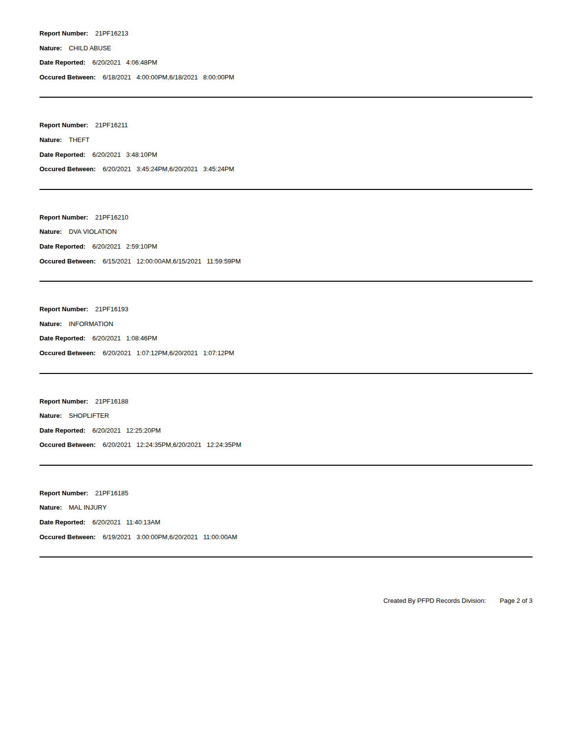Report Number: 21PF16213
Nature: CHILD ABUSE
Date Reported: 6/20/2021 4:06:48PM
Occured Between: 6/18/2021 4:00:00PM,6/18/2021 8:00:00PM
Report Number: 21PF16211
Nature: THEFT
Date Reported: 6/20/2021 3:48:10PM
Occured Between: 6/20/2021 3:45:24PM,6/20/2021 3:45:24PM
Report Number: 21PF16210
Nature: DVA VIOLATION
Date Reported: 6/20/2021 2:59:10PM
Occured Between: 6/15/2021 12:00:00AM,6/15/2021 11:59:59PM
Report Number: 21PF16193
Nature: INFORMATION
Date Reported: 6/20/2021 1:08:46PM
Occured Between: 6/20/2021 1:07:12PM,6/20/2021 1:07:12PM
Report Number: 21PF16188
Nature: SHOPLIFTER
Date Reported: 6/20/2021 12:25:20PM
Occured Between: 6/20/2021 12:24:35PM,6/20/2021 12:24:35PM
Report Number: 21PF16185
Nature: MAL INJURY
Date Reported: 6/20/2021 11:40:13AM
Occured Between: 6/19/2021 3:00:00PM,6/20/2021 11:00:00AM
Created By PFPD Records Division:Page 2 of 3